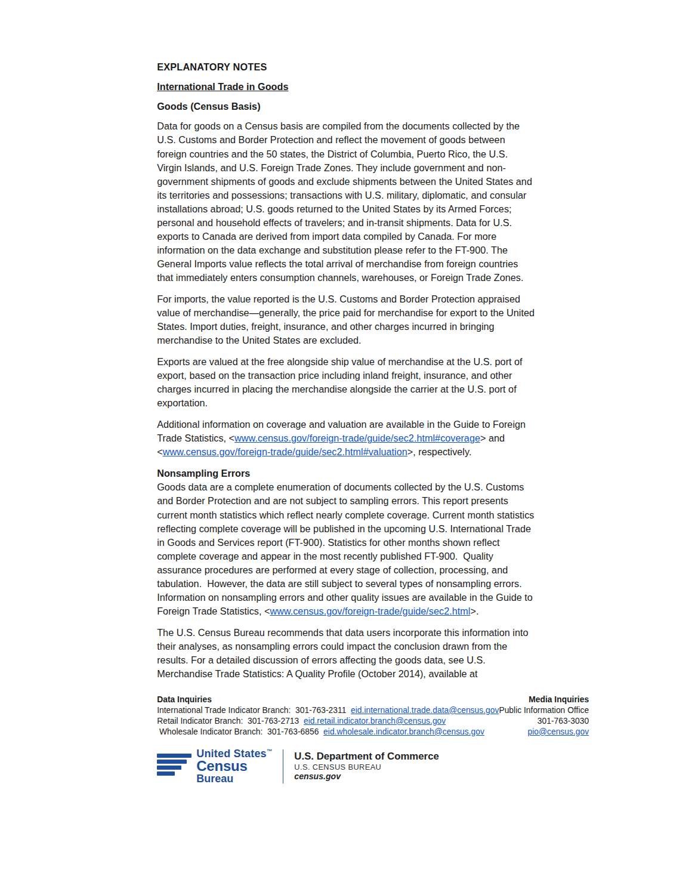EXPLANATORY NOTES
International Trade in Goods
Goods (Census Basis)
Data for goods on a Census basis are compiled from the documents collected by the U.S. Customs and Border Protection and reflect the movement of goods between foreign countries and the 50 states, the District of Columbia, Puerto Rico, the U.S. Virgin Islands, and U.S. Foreign Trade Zones. They include government and non-government shipments of goods and exclude shipments between the United States and its territories and possessions; transactions with U.S. military, diplomatic, and consular installations abroad; U.S. goods returned to the United States by its Armed Forces; personal and household effects of travelers; and in-transit shipments. Data for U.S. exports to Canada are derived from import data compiled by Canada. For more information on the data exchange and substitution please refer to the FT-900. The General Imports value reflects the total arrival of merchandise from foreign countries that immediately enters consumption channels, warehouses, or Foreign Trade Zones.
For imports, the value reported is the U.S. Customs and Border Protection appraised value of merchandise—generally, the price paid for merchandise for export to the United States. Import duties, freight, insurance, and other charges incurred in bringing merchandise to the United States are excluded.
Exports are valued at the free alongside ship value of merchandise at the U.S. port of export, based on the transaction price including inland freight, insurance, and other charges incurred in placing the merchandise alongside the carrier at the U.S. port of exportation.
Additional information on coverage and valuation are available in the Guide to Foreign Trade Statistics, <www.census.gov/foreign-trade/guide/sec2.html#coverage> and <www.census.gov/foreign-trade/guide/sec2.html#valuation>, respectively.
Nonsampling Errors
Goods data are a complete enumeration of documents collected by the U.S. Customs and Border Protection and are not subject to sampling errors. This report presents current month statistics which reflect nearly complete coverage. Current month statistics reflecting complete coverage will be published in the upcoming U.S. International Trade in Goods and Services report (FT-900). Statistics for other months shown reflect complete coverage and appear in the most recently published FT-900. Quality assurance procedures are performed at every stage of collection, processing, and tabulation. However, the data are still subject to several types of nonsampling errors. Information on nonsampling errors and other quality issues are available in the Guide to Foreign Trade Statistics, <www.census.gov/foreign-trade/guide/sec2.html>.
The U.S. Census Bureau recommends that data users incorporate this information into their analyses, as nonsampling errors could impact the conclusion drawn from the results. For a detailed discussion of errors affecting the goods data, see U.S. Merchandise Trade Statistics: A Quality Profile (October 2014), available at
| Data Inquiries | Media Inquiries |
| International Trade Indicator Branch: 301-763-2311 eid.international.trade.data@census.gov | Public Information Office |
| Retail Indicator Branch: 301-763-2713 eid.retail.indicator.branch@census.gov | 301-763-3030 |
| Wholesale Indicator Branch: 301-763-6856 eid.wholesale.indicator.branch@census.gov | pio@census.gov |
United States™
Census
Bureau
U.S. Department of Commerce
U.S. CENSUS BUREAU
census.gov